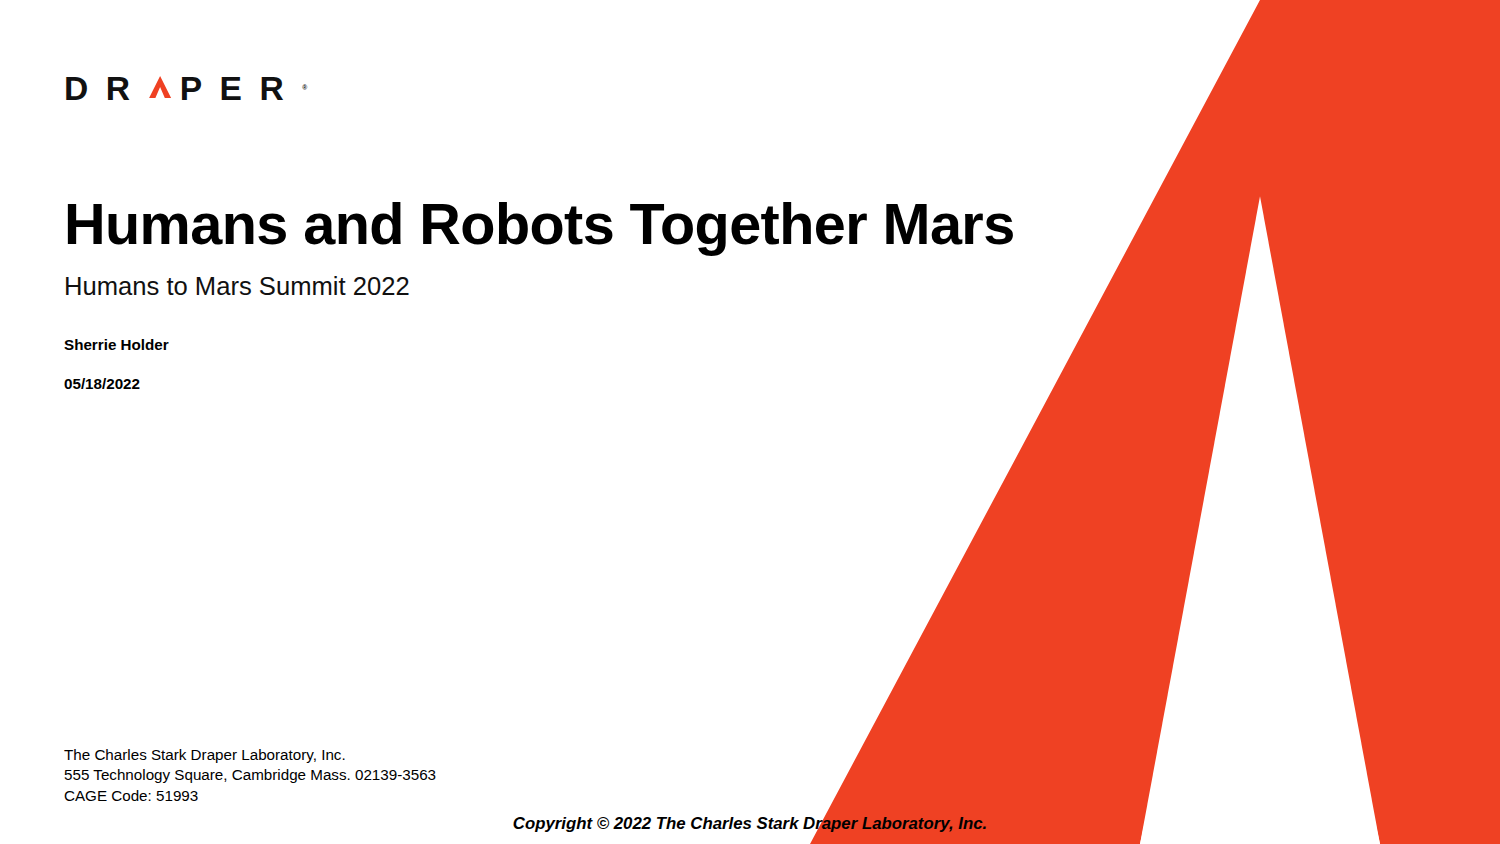DRAPER®
Humans and Robots Together Mars
Humans to Mars Summit 2022
Sherrie Holder
05/18/2022
The Charles Stark Draper Laboratory, Inc.
555 Technology Square, Cambridge Mass. 02139-3563
CAGE Code: 51993
Copyright © 2022 The Charles Stark Draper Laboratory, Inc.